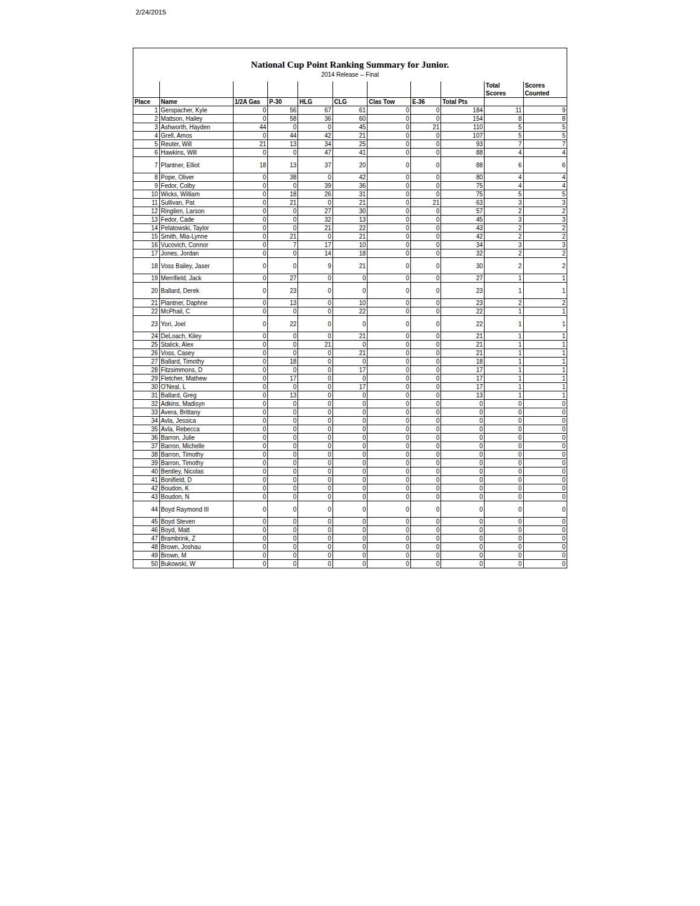2/24/2015
National Cup Point Ranking Summary for Junior.
2014 Release -- Final
| | | | | | | | | | Total Scores | Scores Counted |
| --- | --- | --- | --- | --- | --- | --- | --- | --- | --- | --- |
| Place | Name | 1/2A Gas | P-30 | HLG | CLG | Clas Tow | E-36 | Total Pts | | |
| 1 | Gerspacher, Kyle | 0 | 56 | 67 | 61 | 0 | 0 | 184 | 11 | 9 |
| 2 | Mattson, Hailey | 0 | 58 | 36 | 60 | 0 | 0 | 154 | 8 | 8 |
| 3 | Ashworth, Hayden | 44 | 0 | 0 | 45 | 0 | 21 | 110 | 5 | 5 |
| 4 | Grell, Amos | 0 | 44 | 42 | 21 | 0 | 0 | 107 | 5 | 5 |
| 5 | Reuter, Will | 21 | 13 | 34 | 25 | 0 | 0 | 93 | 7 | 7 |
| 6 | Hawkins, Will | 0 | 0 | 47 | 41 | 0 | 0 | 88 | 4 | 4 |
| 7 | Plantner, Elliot | 18 | 13 | 37 | 20 | 0 | 0 | 88 | 6 | 6 |
| 8 | Pope, Oliver | 0 | 38 | 0 | 42 | 0 | 0 | 80 | 4 | 4 |
| 9 | Fedor, Colby | 0 | 0 | 39 | 36 | 0 | 0 | 75 | 4 | 4 |
| 10 | Wicks, William | 0 | 18 | 26 | 31 | 0 | 0 | 75 | 5 | 5 |
| 11 | Sullivan, Pat | 0 | 21 | 0 | 21 | 0 | 21 | 63 | 3 | 3 |
| 12 | Ringlien, Larson | 0 | 0 | 27 | 30 | 0 | 0 | 57 | 2 | 2 |
| 13 | Fedor, Cade | 0 | 0 | 32 | 13 | 0 | 0 | 45 | 3 | 3 |
| 14 | Pelatowski, Taylor | 0 | 0 | 21 | 22 | 0 | 0 | 43 | 2 | 2 |
| 15 | Smith, Mia-Lynne | 0 | 21 | 0 | 21 | 0 | 0 | 42 | 2 | 2 |
| 16 | Vucovich, Connor | 0 | 7 | 17 | 10 | 0 | 0 | 34 | 3 | 3 |
| 17 | Jones, Jordan | 0 | 0 | 14 | 18 | 0 | 0 | 32 | 2 | 2 |
| 18 | Voss Bailey, Jaser | 0 | 0 | 9 | 21 | 0 | 0 | 30 | 2 | 2 |
| 19 | Merrifield, Jack | 0 | 27 | 0 | 0 | 0 | 0 | 27 | 1 | 1 |
| 20 | Ballard, Derek | 0 | 23 | 0 | 0 | 0 | 0 | 23 | 1 | 1 |
| 21 | Plantner, Daphne | 0 | 13 | 0 | 10 | 0 | 0 | 23 | 2 | 2 |
| 22 | McPhail, C | 0 | 0 | 0 | 22 | 0 | 0 | 22 | 1 | 1 |
| 23 | Yori, Joel | 0 | 22 | 0 | 0 | 0 | 0 | 22 | 1 | 1 |
| 24 | DeLoach, Kiley | 0 | 0 | 0 | 21 | 0 | 0 | 21 | 1 | 1 |
| 25 | Stalick, Alex | 0 | 0 | 21 | 0 | 0 | 0 | 21 | 1 | 1 |
| 26 | Voss, Casey | 0 | 0 | 0 | 21 | 0 | 0 | 21 | 1 | 1 |
| 27 | Ballard, Timothy | 0 | 18 | 0 | 0 | 0 | 0 | 18 | 1 | 1 |
| 28 | Fitzsimmons, D | 0 | 0 | 0 | 17 | 0 | 0 | 17 | 1 | 1 |
| 29 | Fletcher, Mathew | 0 | 17 | 0 | 0 | 0 | 0 | 17 | 1 | 1 |
| 30 | O'Neal, L | 0 | 0 | 0 | 17 | 0 | 0 | 17 | 1 | 1 |
| 31 | Ballard, Greg | 0 | 13 | 0 | 0 | 0 | 0 | 13 | 1 | 1 |
| 32 | Adkins, Madisyn | 0 | 0 | 0 | 0 | 0 | 0 | 0 | 0 | 0 |
| 33 | Avera, Brittany | 0 | 0 | 0 | 0 | 0 | 0 | 0 | 0 | 0 |
| 34 | Avla, Jessica | 0 | 0 | 0 | 0 | 0 | 0 | 0 | 0 | 0 |
| 35 | Avla, Rebecca | 0 | 0 | 0 | 0 | 0 | 0 | 0 | 0 | 0 |
| 36 | Barron, Julie | 0 | 0 | 0 | 0 | 0 | 0 | 0 | 0 | 0 |
| 37 | Barron, Michelle | 0 | 0 | 0 | 0 | 0 | 0 | 0 | 0 | 0 |
| 38 | Barron, Timothy | 0 | 0 | 0 | 0 | 0 | 0 | 0 | 0 | 0 |
| 39 | Barron, Timothy | 0 | 0 | 0 | 0 | 0 | 0 | 0 | 0 | 0 |
| 40 | Bentley, Nicolas | 0 | 0 | 0 | 0 | 0 | 0 | 0 | 0 | 0 |
| 41 | Bonifield, D | 0 | 0 | 0 | 0 | 0 | 0 | 0 | 0 | 0 |
| 42 | Boudon, K | 0 | 0 | 0 | 0 | 0 | 0 | 0 | 0 | 0 |
| 43 | Boudon, N | 0 | 0 | 0 | 0 | 0 | 0 | 0 | 0 | 0 |
| 44 | Boyd Raymond III | 0 | 0 | 0 | 0 | 0 | 0 | 0 | 0 | 0 |
| 45 | Boyd Steven | 0 | 0 | 0 | 0 | 0 | 0 | 0 | 0 | 0 |
| 46 | Boyd, Matt | 0 | 0 | 0 | 0 | 0 | 0 | 0 | 0 | 0 |
| 47 | Brambrink, Z | 0 | 0 | 0 | 0 | 0 | 0 | 0 | 0 | 0 |
| 48 | Brown, Joshau | 0 | 0 | 0 | 0 | 0 | 0 | 0 | 0 | 0 |
| 49 | Brown, M | 0 | 0 | 0 | 0 | 0 | 0 | 0 | 0 | 0 |
| 50 | Bukowski, W | 0 | 0 | 0 | 0 | 0 | 0 | 0 | 0 | 0 |